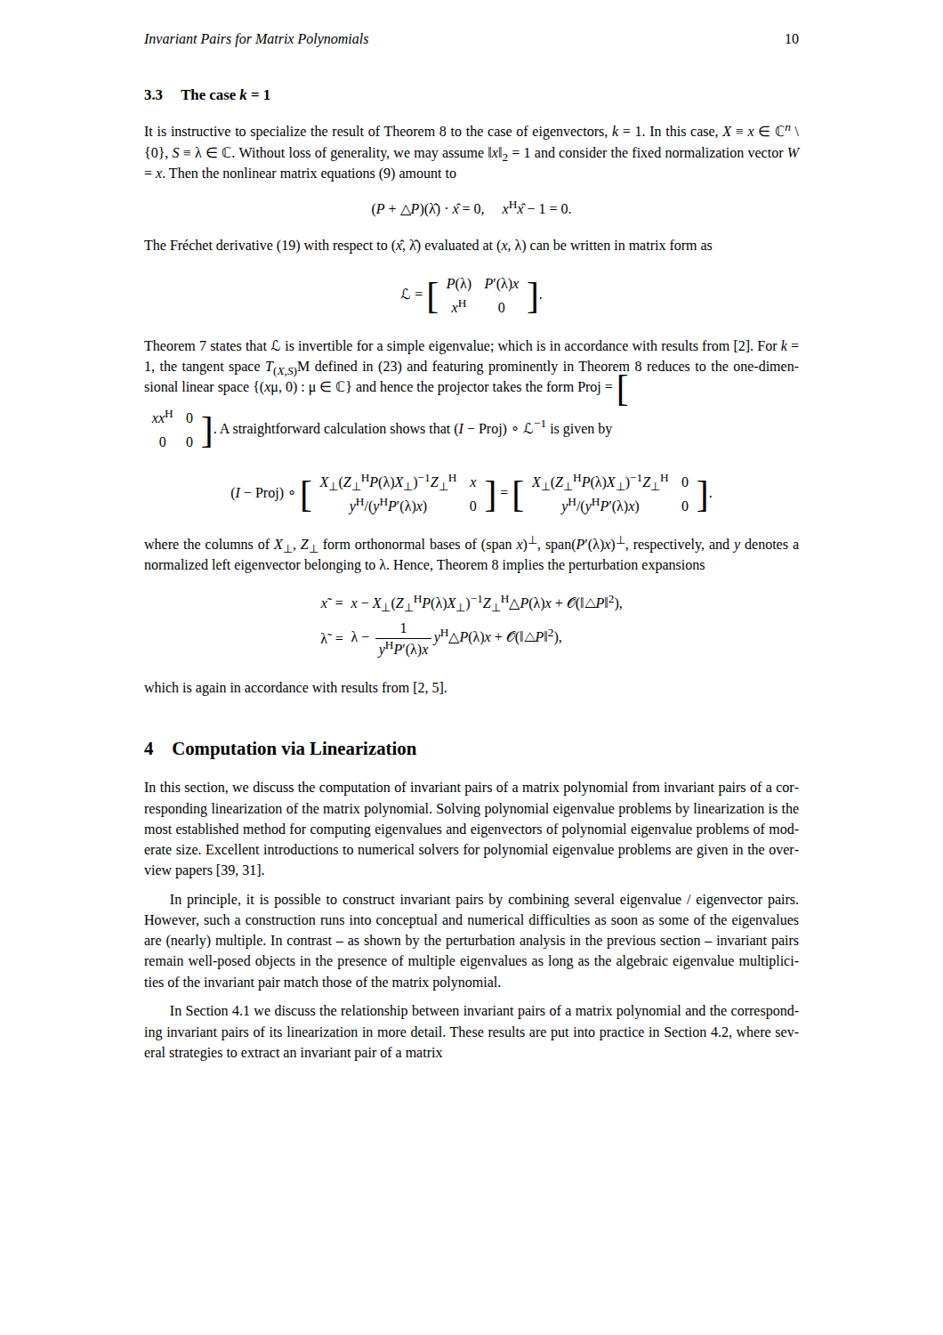Invariant Pairs for Matrix Polynomials 10
3.3 The case k = 1
It is instructive to specialize the result of Theorem 8 to the case of eigenvectors, k = 1. In this case, X ≡ x ∈ ℂn \ {0}, S ≡ λ ∈ ℂ. Without loss of generality, we may assume ‖x‖2 = 1 and consider the fixed normalization vector W = x. Then the nonlinear matrix equations (9) amount to
(P + △P)(λ̂) · x̂ = 0, xHx̂ − 1 = 0.
The Fréchet derivative (19) with respect to (x̂, λ̂) evaluated at (x, λ) can be written in matrix form as
ℒ = [
| P (λ) | P ′(λ) x |
| x H | 0 |
].
Theorem 7 states that ℒ is invertible for a simple eigenvalue; which is in accordance with results from [2]. For k = 1, the tangent space T(X,S)M defined in (23) and featuring prominently in Theorem 8 reduces to the one-dimensional linear space {(xμ, 0) : μ ∈ ℂ} and hence the projector takes the form Proj = [
| xx H | 0 |
| 0 | 0 |
]. A straightforward calculation shows that (I − Proj) ∘ ℒ−1 is given by
(I − Proj) ∘ [
| X ⊥ ( Z ⊥ H P (λ) X ⊥ ) −1 Z ⊥ H | x |
| y H /( y H P ′(λ) x ) | 0 |
] = [
| X ⊥ ( Z ⊥ H P (λ) X ⊥ ) −1 Z ⊥ H | 0 |
| y H /( y H P ′(λ) x ) | 0 |
].
where the columns of X⊥, Z⊥ form orthonormal bases of (span x)⊥, span(P′(λ)x)⊥, respectively, and y denotes a normalized left eigenvector belonging to λ. Hence, Theorem 8 implies the perturbation expansions
| x ̃ | = | x − X ⊥ ( Z ⊥ H P (λ) X ⊥ ) −1 Z ⊥ H △ P (λ) x + 𝒪 (‖△ P ‖ 2 ), |
| λ̃ | = | λ − 1 y H P ′(λ) x y H △ P (λ) x + 𝒪 (‖△ P ‖ 2 ), |
which is again in accordance with results from [2, 5].
4 Computation via Linearization
In this section, we discuss the computation of invariant pairs of a matrix polynomial from invariant pairs of a corresponding linearization of the matrix polynomial. Solving polynomial eigenvalue problems by linearization is the most established method for computing eigenvalues and eigenvectors of polynomial eigenvalue problems of moderate size. Excellent introductions to numerical solvers for polynomial eigenvalue problems are given in the overview papers [39, 31].
In principle, it is possible to construct invariant pairs by combining several eigenvalue / eigenvector pairs. However, such a construction runs into conceptual and numerical difficulties as soon as some of the eigenvalues are (nearly) multiple. In contrast – as shown by the perturbation analysis in the previous section – invariant pairs remain well-posed objects in the presence of multiple eigenvalues as long as the algebraic eigenvalue multiplicities of the invariant pair match those of the matrix polynomial.
In Section 4.1 we discuss the relationship between invariant pairs of a matrix polynomial and the corresponding invariant pairs of its linearization in more detail. These results are put into practice in Section 4.2, where several strategies to extract an invariant pair of a matrix